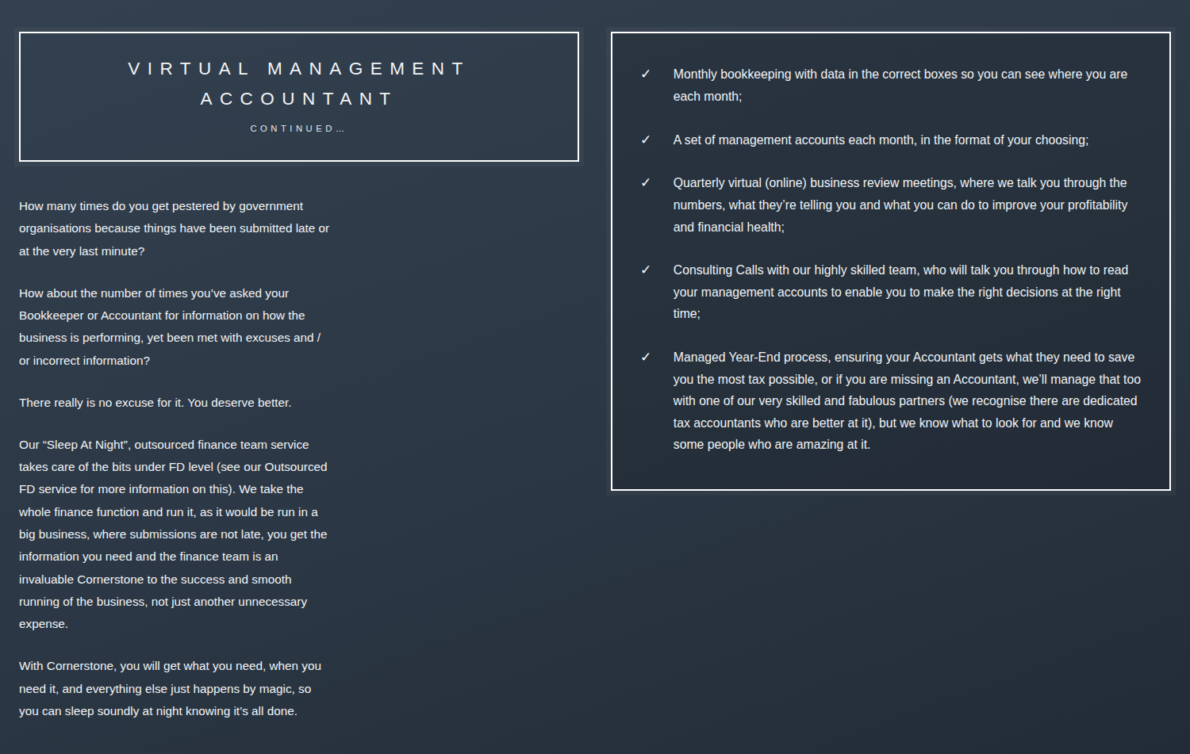Virtual Management
Accountant Continued…
How many times do you get pestered by government organisations because things have been submitted late or at the very last minute?
How about the number of times you’ve asked your Bookkeeper or Accountant for information on how the business is performing, yet been met with excuses and / or incorrect information?
There really is no excuse for it. You deserve better.
Our “Sleep At Night”, outsourced finance team service takes care of the bits under FD level (see our Outsourced FD service for more information on this). We take the whole finance function and run it, as it would be run in a big business, where submissions are not late, you get the information you need and the finance team is an invaluable Cornerstone to the success and smooth running of the business, not just another unnecessary expense.
With Cornerstone, you will get what you need, when you need it, and everything else just happens by magic, so you can sleep soundly at night knowing it’s all done.
Monthly bookkeeping with data in the correct boxes so you can see where you are each month;
A set of management accounts each month, in the format of your choosing;
Quarterly virtual (online) business review meetings, where we talk you through the numbers, what they’re telling you and what you can do to improve your profitability and financial health;
Consulting Calls with our highly skilled team, who will talk you through how to read your management accounts to enable you to make the right decisions at the right time;
Managed Year-End process, ensuring your Accountant gets what they need to save you the most tax possible, or if you are missing an Accountant, we’ll manage that too with one of our very skilled and fabulous partners (we recognise there are dedicated tax accountants who are better at it), but we know what to look for and we know some people who are amazing at it.